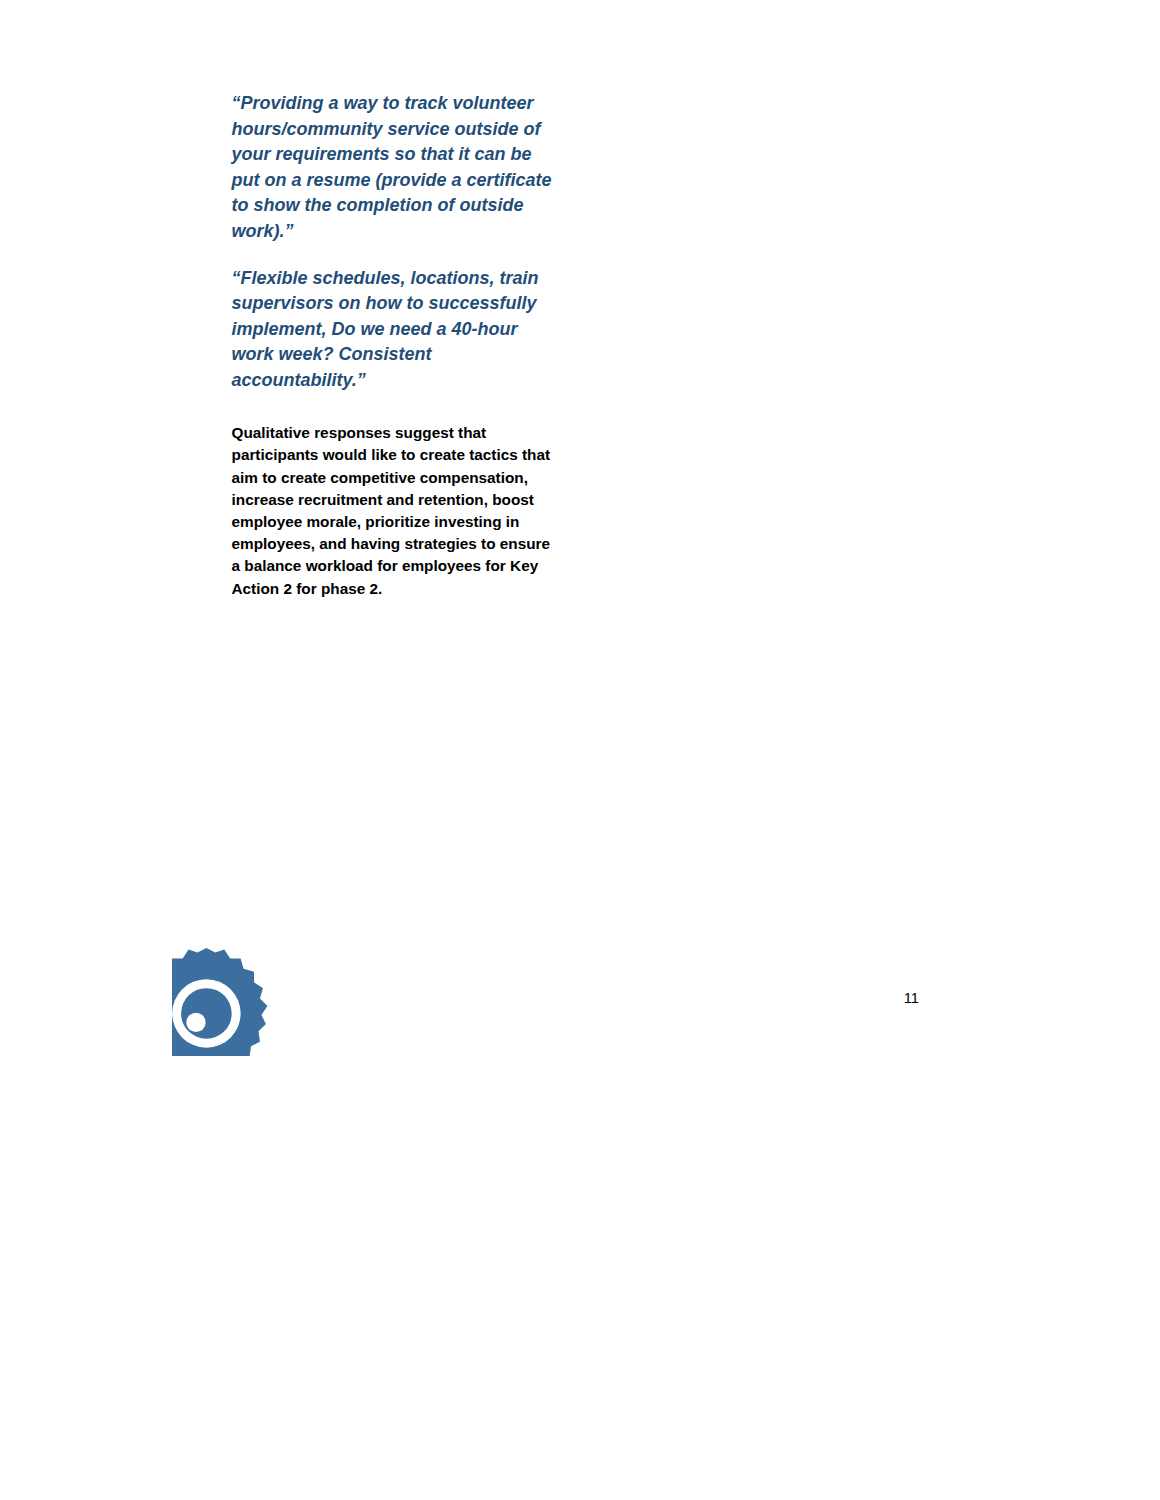“Providing a way to track volunteer hours/community service outside of your requirements so that it can be put on a resume (provide a certificate to show the completion of outside work).”
“Flexible schedules, locations, train supervisors on how to successfully implement, Do we need a 40-hour work week? Consistent accountability.”
Qualitative responses suggest that participants would like to create tactics that aim to create competitive compensation, increase recruitment and retention, boost employee morale, prioritize investing in employees, and having strategies to ensure a balance workload for employees for Key Action 2 for phase 2.
11